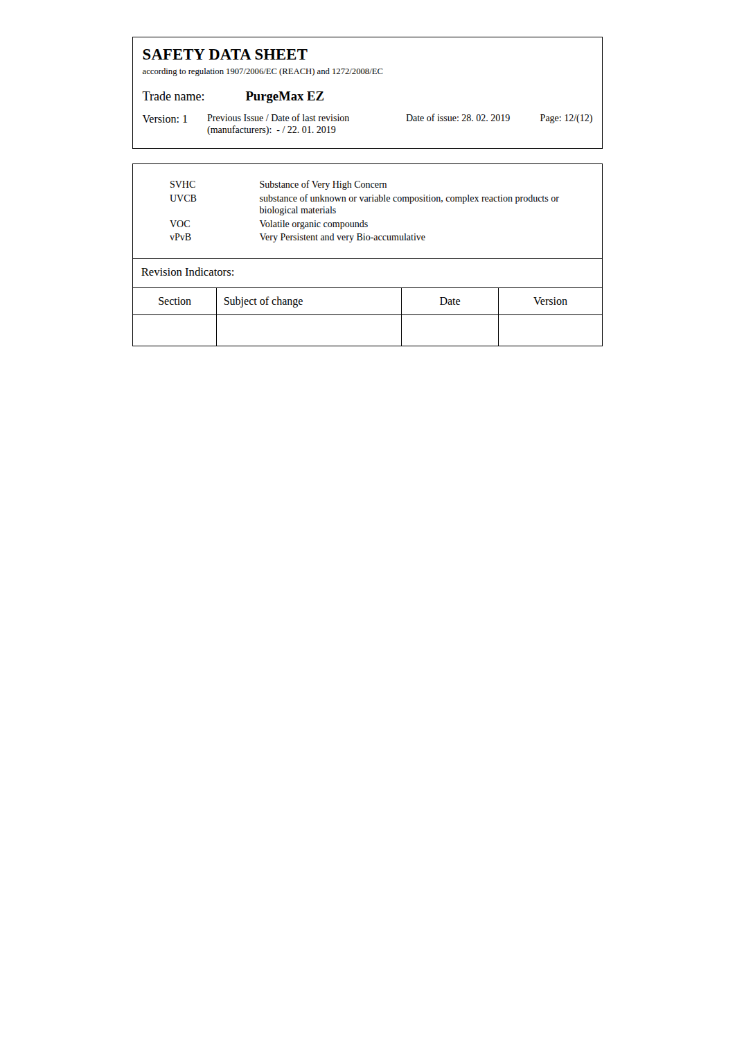SAFETY DATA SHEET
according to regulation 1907/2006/EC (REACH) and 1272/2008/EC
Trade name: PurgeMax EZ
| Version: 1 | Previous Issue / Date of last revision (manufacturers): - / 22. 01. 2019 | Date of issue: 28. 02. 2019 | Page: 12/(12) |
| SVHC | Substance of Very High Concern |
| UVCB | substance of unknown or variable composition, complex reaction products or biological materials |
| VOC | Volatile organic compounds |
| vPvB | Very Persistent and very Bio-accumulative |
Revision Indicators:
| Section | Subject of change | Date | Version |
| --- | --- | --- | --- |